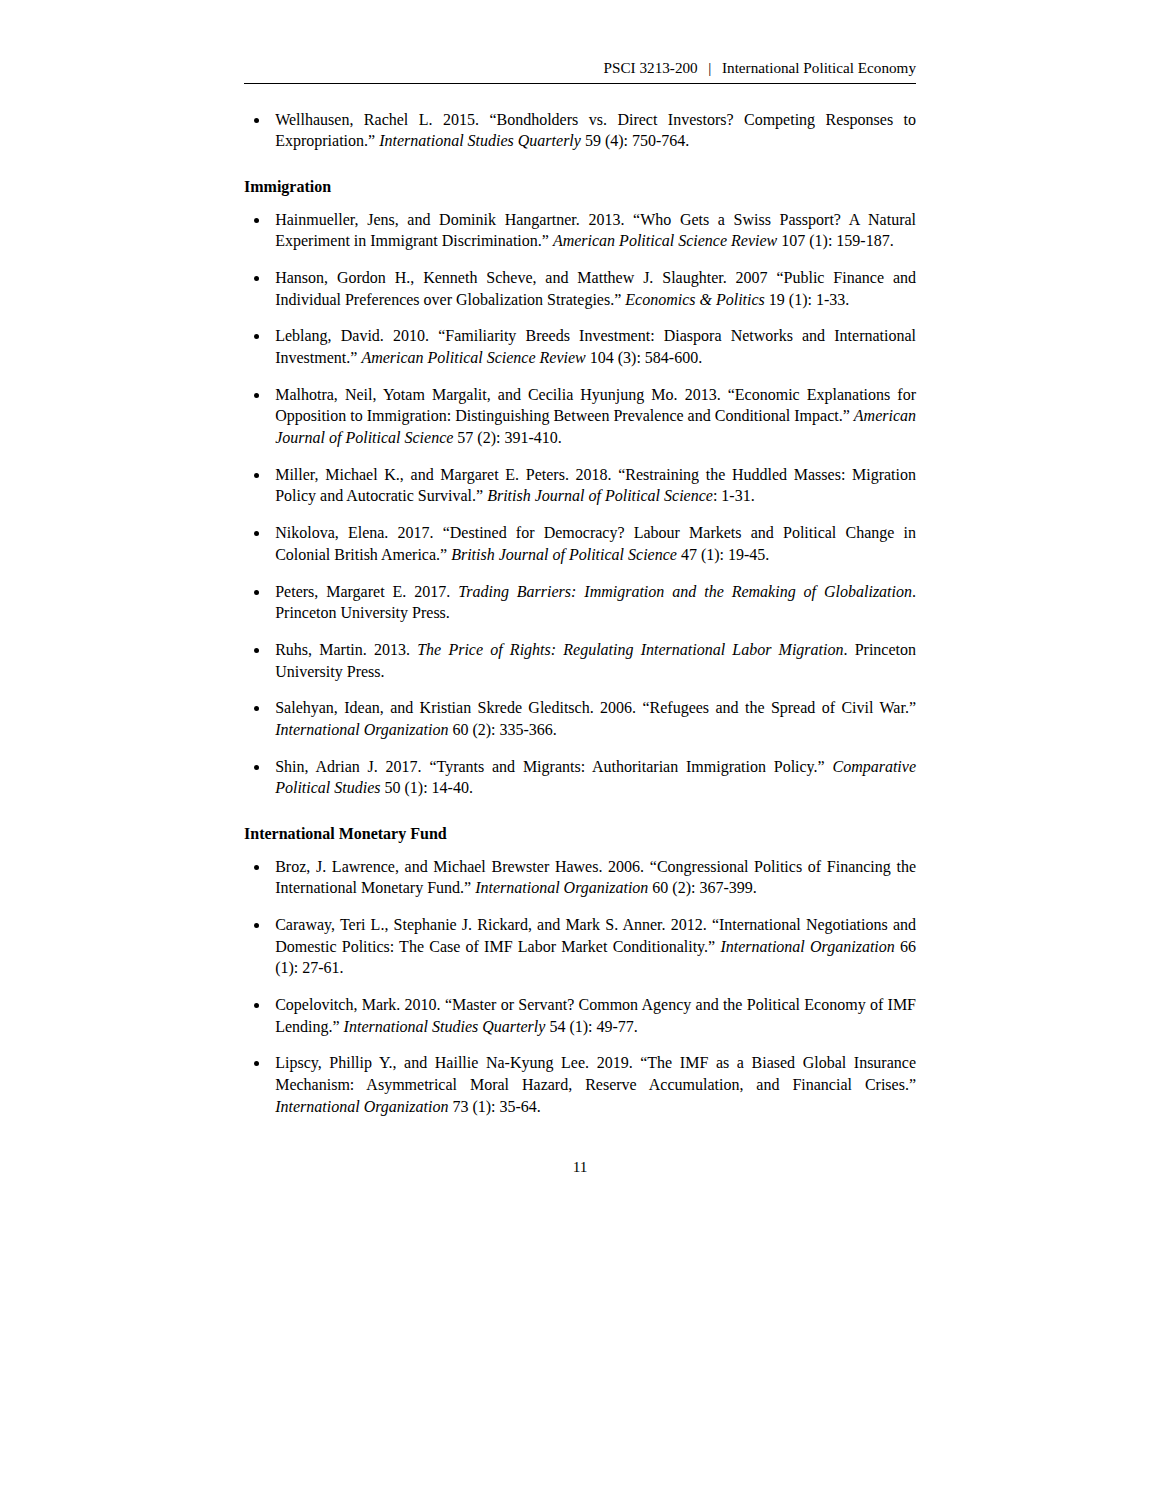PSCI 3213-200 | International Political Economy
Wellhausen, Rachel L. 2015. “Bondholders vs. Direct Investors? Competing Responses to Expropriation.” International Studies Quarterly 59 (4): 750-764.
Immigration
Hainmueller, Jens, and Dominik Hangartner. 2013. “Who Gets a Swiss Passport? A Natural Experiment in Immigrant Discrimination.” American Political Science Review 107 (1): 159-187.
Hanson, Gordon H., Kenneth Scheve, and Matthew J. Slaughter. 2007 “Public Finance and Individual Preferences over Globalization Strategies.” Economics & Politics 19 (1): 1-33.
Leblang, David. 2010. “Familiarity Breeds Investment: Diaspora Networks and International Investment.” American Political Science Review 104 (3): 584-600.
Malhotra, Neil, Yotam Margalit, and Cecilia Hyunjung Mo. 2013. “Economic Explanations for Opposition to Immigration: Distinguishing Between Prevalence and Conditional Impact.” American Journal of Political Science 57 (2): 391-410.
Miller, Michael K., and Margaret E. Peters. 2018. “Restraining the Huddled Masses: Migration Policy and Autocratic Survival.” British Journal of Political Science: 1-31.
Nikolova, Elena. 2017. “Destined for Democracy? Labour Markets and Political Change in Colonial British America.” British Journal of Political Science 47 (1): 19-45.
Peters, Margaret E. 2017. Trading Barriers: Immigration and the Remaking of Globalization. Princeton University Press.
Ruhs, Martin. 2013. The Price of Rights: Regulating International Labor Migration. Princeton University Press.
Salehyan, Idean, and Kristian Skrede Gleditsch. 2006. “Refugees and the Spread of Civil War.” International Organization 60 (2): 335-366.
Shin, Adrian J. 2017. “Tyrants and Migrants: Authoritarian Immigration Policy.” Comparative Political Studies 50 (1): 14-40.
International Monetary Fund
Broz, J. Lawrence, and Michael Brewster Hawes. 2006. “Congressional Politics of Financing the International Monetary Fund.” International Organization 60 (2): 367-399.
Caraway, Teri L., Stephanie J. Rickard, and Mark S. Anner. 2012. “International Negotiations and Domestic Politics: The Case of IMF Labor Market Conditionality.” International Organization 66 (1): 27-61.
Copelovitch, Mark. 2010. “Master or Servant? Common Agency and the Political Economy of IMF Lending.” International Studies Quarterly 54 (1): 49-77.
Lipscy, Phillip Y., and Haillie Na-Kyung Lee. 2019. “The IMF as a Biased Global Insurance Mechanism: Asymmetrical Moral Hazard, Reserve Accumulation, and Financial Crises.” International Organization 73 (1): 35-64.
11